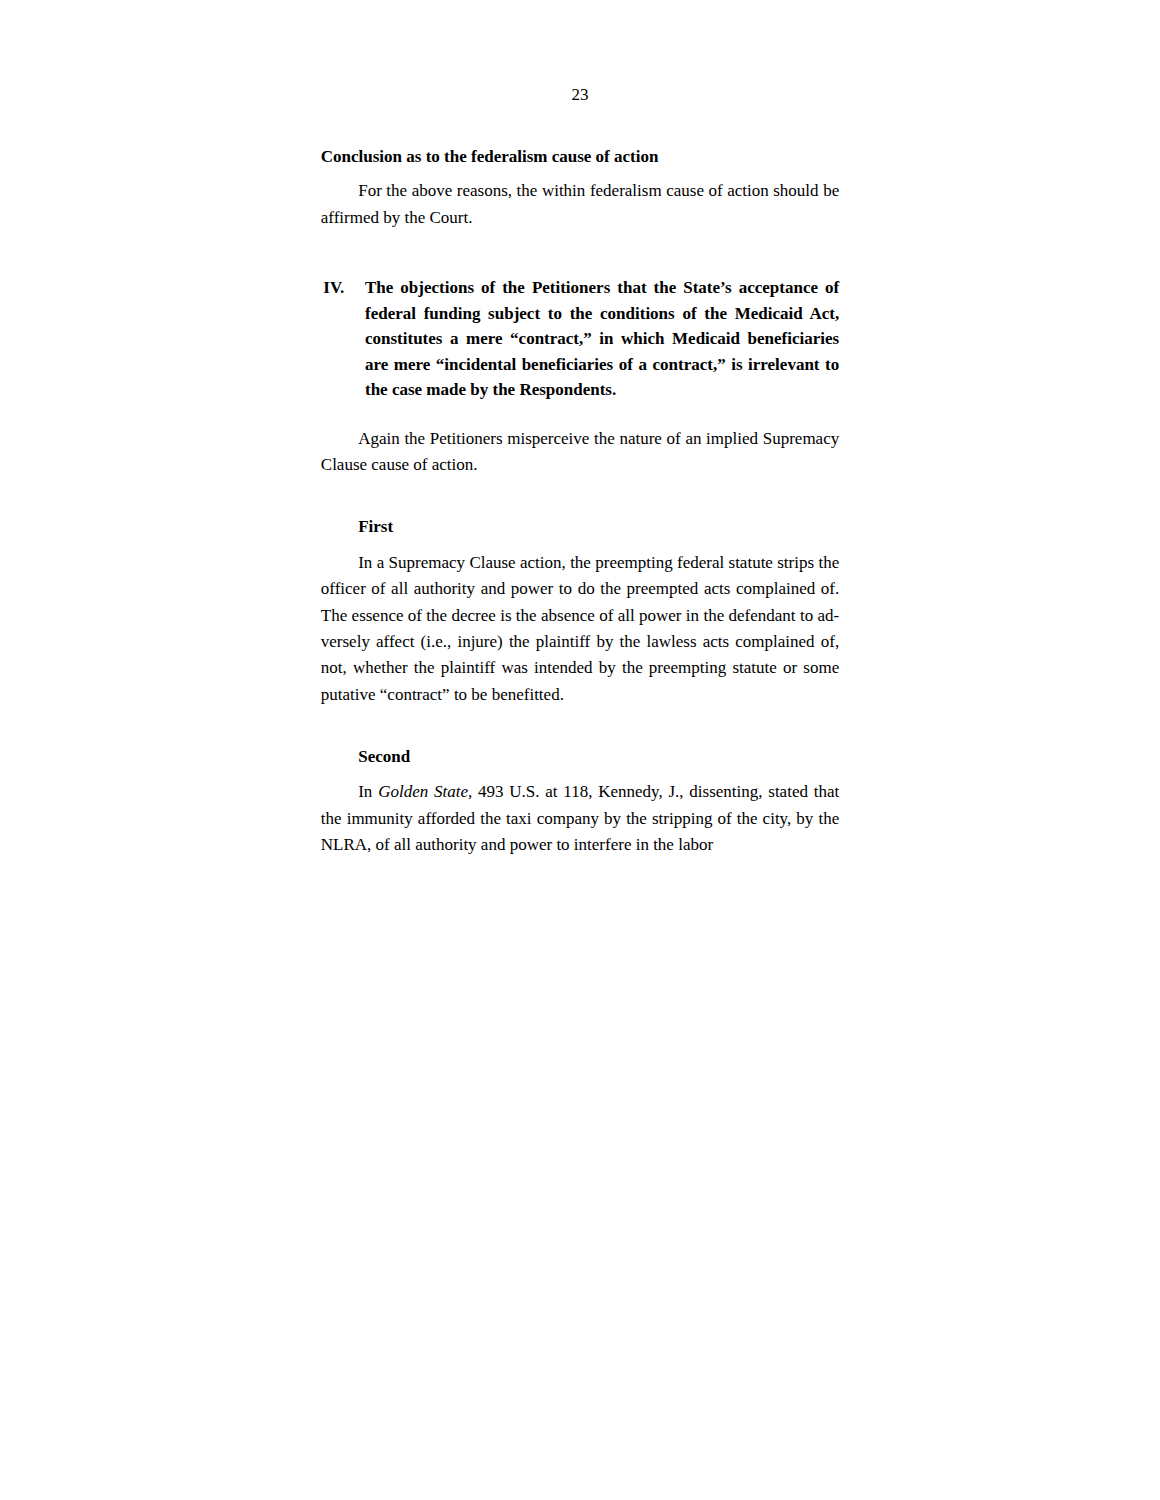23
Conclusion as to the federalism cause of action
For the above reasons, the within federalism cause of action should be affirmed by the Court.
IV.
The objections of the Petitioners that the State’s acceptance of federal funding subject to the conditions of the Medicaid Act, constitutes a mere “contract,” in which Medicaid beneficiaries are mere “incidental beneficiaries of a contract,” is irrelevant to the case made by the Respondents.
Again the Petitioners misperceive the nature of an implied Supremacy Clause cause of action.
First
In a Supremacy Clause action, the preempting federal statute strips the officer of all authority and power to do the preempted acts complained of. The essence of the decree is the absence of all power in the defendant to adversely affect (i.e., injure) the plaintiff by the lawless acts complained of, not, whether the plaintiff was intended by the preempting statute or some putative “contract” to be benefitted.
Second
In Golden State, 493 U.S. at 118, Kennedy, J., dissenting, stated that the immunity afforded the taxi company by the stripping of the city, by the NLRA, of all authority and power to interfere in the labor